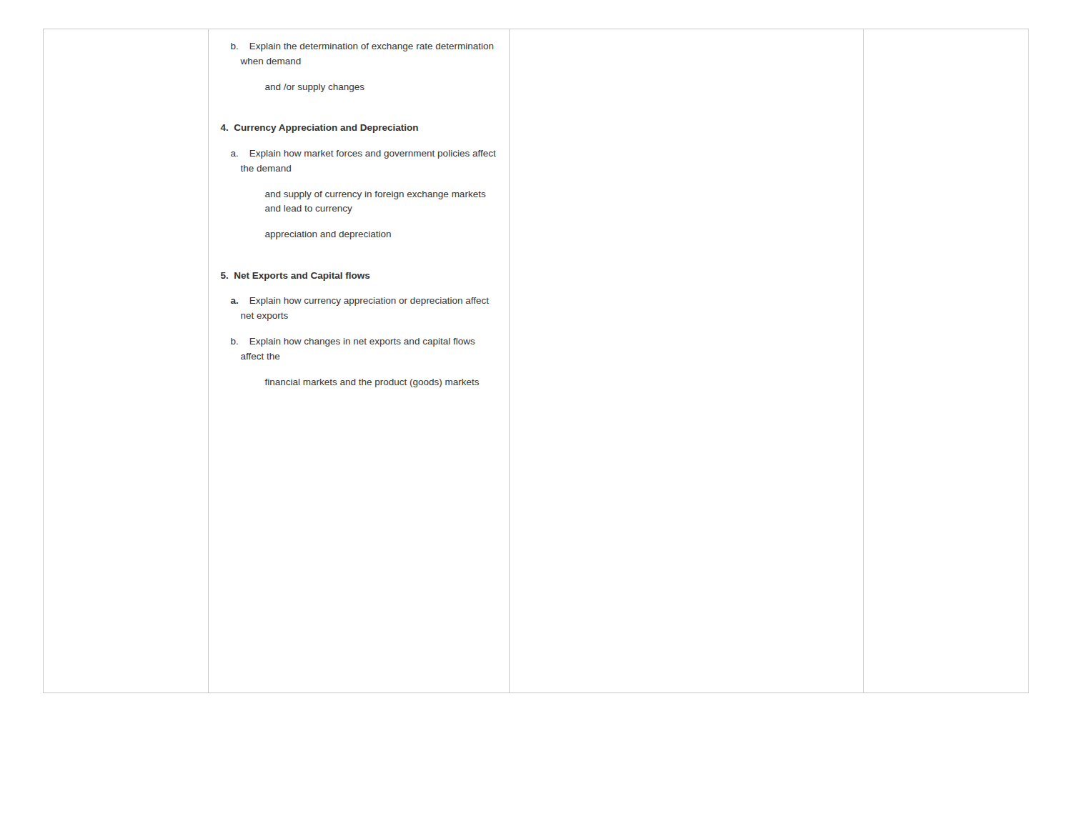| | b. Explain the determination of exchange rate determination when demand and /or supply changes 4. Currency Appreciation and Depreciation a. Explain how market forces and government policies affect the demand and supply of currency in foreign exchange markets and lead to currency appreciation and depreciation 5. Net Exports and Capital flows a. Explain how currency appreciation or depreciation affect net exports b. Explain how changes in net exports and capital flows affect the financial markets and the product (goods) markets | | |